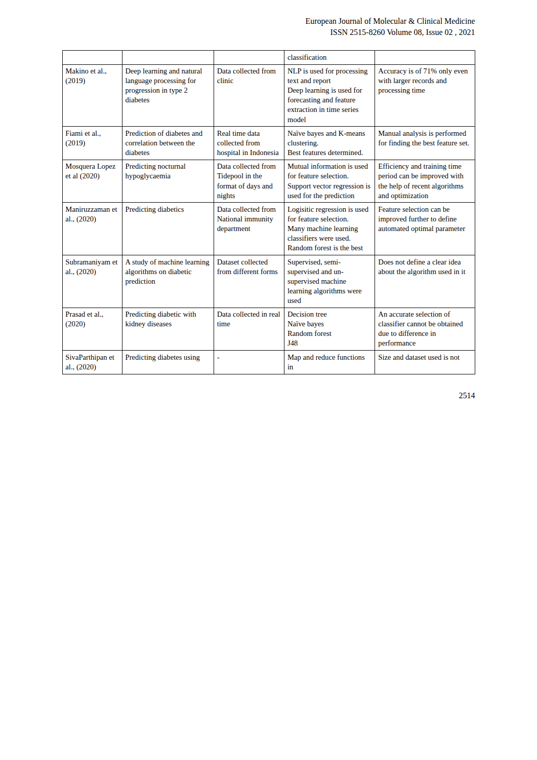European Journal of Molecular & Clinical Medicine
ISSN 2515-8260 Volume 08, Issue 02 , 2021
| | | | classification | |
| Makino et al., (2019) | Deep learning and natural language processing for progression in type 2 diabetes | Data collected from clinic | NLP is used for processing text and report Deep learning is used for forecasting and feature extraction in time series model | Accuracy is of 71% only even with larger records and processing time |
| Fiami et al., (2019) | Prediction of diabetes and correlation between the diabetes | Real time data collected from hospital in Indonesia | Naïve bayes and K-means clustering. Best features determined. | Manual analysis is performed for finding the best feature set. |
| Mosquera Lopez et al (2020) | Predicting nocturnal hypoglycaemia | Data collected from Tidepool in the format of days and nights | Mutual information is used for feature selection. Support vector regression is used for the prediction | Efficiency and training time period can be improved with the help of recent algorithms and optimization |
| Maniruzzaman et al., (2020) | Predicting diabetics | Data collected from National immunity department | Logisitic regression is used for feature selection. Many machine learning classifiers were used. Random forest is the best | Feature selection can be improved further to define automated optimal parameter |
| Subramaniyam et al., (2020) | A study of machine learning algorithms on diabetic prediction | Dataset collected from different forms | Supervised, semi-supervised and un-supervised machine learning algorithms were used | Does not define a clear idea about the algorithm used in it |
| Prasad et al., (2020) | Predicting diabetic with kidney diseases | Data collected in real time | Decision tree Naïve bayes Random forest J48 | An accurate selection of classifier cannot be obtained due to difference in performance |
| SivaParthipan et al., (2020) | Predicting diabetes using | - | Map and reduce functions in | Size and dataset used is not |
2514